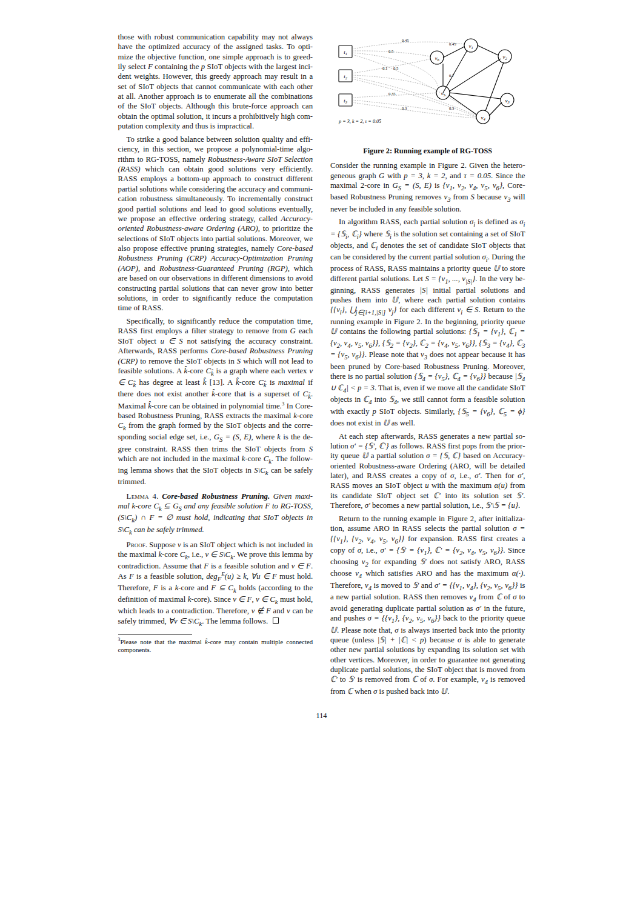those with robust communication capability may not always have the optimized accuracy of the assigned tasks. To optimize the objective function, one simple approach is to greedily select F containing the p SIoT objects with the largest incident weights. However, this greedy approach may result in a set of SIoT objects that cannot communicate with each other at all. Another approach is to enumerate all the combinations of the SIoT objects. Although this brute-force approach can obtain the optimal solution, it incurs a prohibitively high computation complexity and thus is impractical.
To strike a good balance between solution quality and efficiency, in this section, we propose a polynomial-time algorithm to RG-TOSS, namely Robustness-Aware SIoT Selection (RASS) which can obtain good solutions very efficiently. RASS employs a bottom-up approach to construct different partial solutions while considering the accuracy and communication robustness simultaneously. To incrementally construct good partial solutions and lead to good solutions eventually, we propose an effective ordering strategy, called Accuracy-oriented Robustness-aware Ordering (ARO), to prioritize the selections of SIoT objects into partial solutions. Moreover, we also propose effective pruning strategies, namely Core-based Robustness Pruning (CRP) Accuracy-Optimization Pruning (AOP), and Robustness-Guaranteed Pruning (RGP), which are based on our observations in different dimensions to avoid constructing partial solutions that can never grow into better solutions, in order to significantly reduce the computation time of RASS.
Specifically, to significantly reduce the computation time, RASS first employs a filter strategy to remove from G each SIoT object u ∈ S not satisfying the accuracy constraint. Afterwards, RASS performs Core-based Robustness Pruning (CRP) to remove the SIoT objects in S which will not lead to feasible solutions. A k̂-core Ck̂ is a graph where each vertex v ∈ Ck̂ has degree at least k̂ [13]. A k̂-core Ck̂ is maximal if there does not exist another k̂-core that is a superset of Ck̂. Maximal k̂-core can be obtained in polynomial time.3 In Core-based Robustness Pruning, RASS extracts the maximal k-core Ck from the graph formed by the SIoT objects and the corresponding social edge set, i.e., GS = (S, E), where k is the degree constraint. RASS then trims the SIoT objects from S which are not included in the maximal k-core Ck. The following lemma shows that the SIoT objects in S\Ck can be safely trimmed.
Lemma 4. Core-based Robustness Pruning. Given maximal k-core Ck ⊆ GS and any feasible solution F to RG-TOSS, (S\Ck) ∩ F = ∅ must hold, indicating that SIoT objects in S\Ck can be safely trimmed.
Proof. Suppose v is an SIoT object which is not included in the maximal k-core Ck, i.e., v ∈ S\Ck. We prove this lemma by contradiction. Assume that F is a feasible solution and v ∈ F. As F is a feasible solution, degFE(u) ≥ k, ∀u ∈ F must hold. Therefore, F is a k-core and F ⊆ Ck holds (according to the definition of maximal k-core). Since v ∈ F, v ∈ Ck must hold, which leads to a contradiction. Therefore, v ∉ F and v can be safely trimmed, ∀v ∈ S\Ck. The lemma follows.
3Please note that the maximal k̂-core may contain multiple connected components.
t1 t2 t3 v1 v2 v3 v4 v5 v6 0.45 0.45 0.5 0.1 0.5 0.35 0.7 0.3 0.3 p = 3, k = 2, τ = 0.05
Figure 2: Running example of RG-TOSS
Consider the running example in Figure 2. Given the heterogeneous graph G with p = 3, k = 2, and τ = 0.05. Since the maximal 2-core in GS = (S, E) is {v1, v2, v4, v5, v6}, Core-based Robustness Pruning removes v3 from S because v3 will never be included in any feasible solution.
In algorithm RASS, each partial solution σi is defined as σi = {𝕊i, ℂi} where 𝕊i is the solution set containing a set of SIoT objects, and ℂi denotes the set of candidate SIoT objects that can be considered by the current partial solution σi. During the process of RASS, RASS maintains a priority queue 𝕌 to store different partial solutions. Let S = {v1, ..., v|S|}. In the very beginning, RASS generates |S| initial partial solutions and pushes them into 𝕌, where each partial solution contains {{vi}, ⋃j∈[i+1,|S|] vj} for each different vi ∈ S. Return to the running example in Figure 2. In the beginning, priority queue 𝕌 contains the following partial solutions: {𝕊1 = {v1}, ℂ1 = {v2, v4, v5, v6}}, {𝕊2 = {v2}, ℂ2 = {v4, v5, v6}}, {𝕊3 = {v4}, ℂ3 = {v5, v6}}. Please note that v3 does not appear because it has been pruned by Core-based Robustness Pruning. Moreover, there is no partial solution {𝕊4 = {v5}, ℂ4 = {v6}} because |𝕊4 ∪ ℂ4| < p = 3. That is, even if we move all the candidate SIoT objects in ℂ4 into 𝕊4, we still cannot form a feasible solution with exactly p SIoT objects. Similarly, {𝕊5 = {v6}, ℂ5 = ϕ} does not exist in 𝕌 as well.
At each step afterwards, RASS generates a new partial solution σ′ = {𝕊′, ℂ′} as follows. RASS first pops from the priority queue 𝕌 a partial solution σ = {𝕊, ℂ} based on Accuracy-oriented Robustness-aware Ordering (ARO, will be detailed later), and RASS creates a copy of σ, i.e., σ′. Then for σ′, RASS moves an SIoT object u with the maximum α(u) from its candidate SIoT object set ℂ′ into its solution set 𝕊′. Therefore, σ′ becomes a new partial solution, i.e., 𝕊′\𝕊 = {u}.
Return to the running example in Figure 2, after initialization, assume ARO in RASS selects the partial solution σ = {{v1}, {v2, v4, v5, v6}} for expansion. RASS first creates a copy of σ, i.e., σ′ = {𝕊′ = {v1}, ℂ′ = {v2, v4, v5, v6}}. Since choosing v2 for expanding 𝕊′ does not satisfy ARO, RASS choose v4 which satisfies ARO and has the maximum α(·). Therefore, v4 is moved to 𝕊′ and σ′ = {{v1, v4}, {v2, v5, v6}} is a new partial solution. RASS then removes v4 from ℂ of σ to avoid generating duplicate partial solution as σ′ in the future, and pushes σ = {{v1}, {v2, v5, v6}} back to the priority queue 𝕌. Please note that, σ is always inserted back into the priority queue (unless |𝕊| + |ℂ| < p) because σ is able to generate other new partial solutions by expanding its solution set with other vertices. Moreover, in order to guarantee not generating duplicate partial solutions, the SIoT object that is moved from ℂ′ to 𝕊′ is removed from ℂ of σ. For example, v4 is removed from ℂ when σ is pushed back into 𝕌.
114